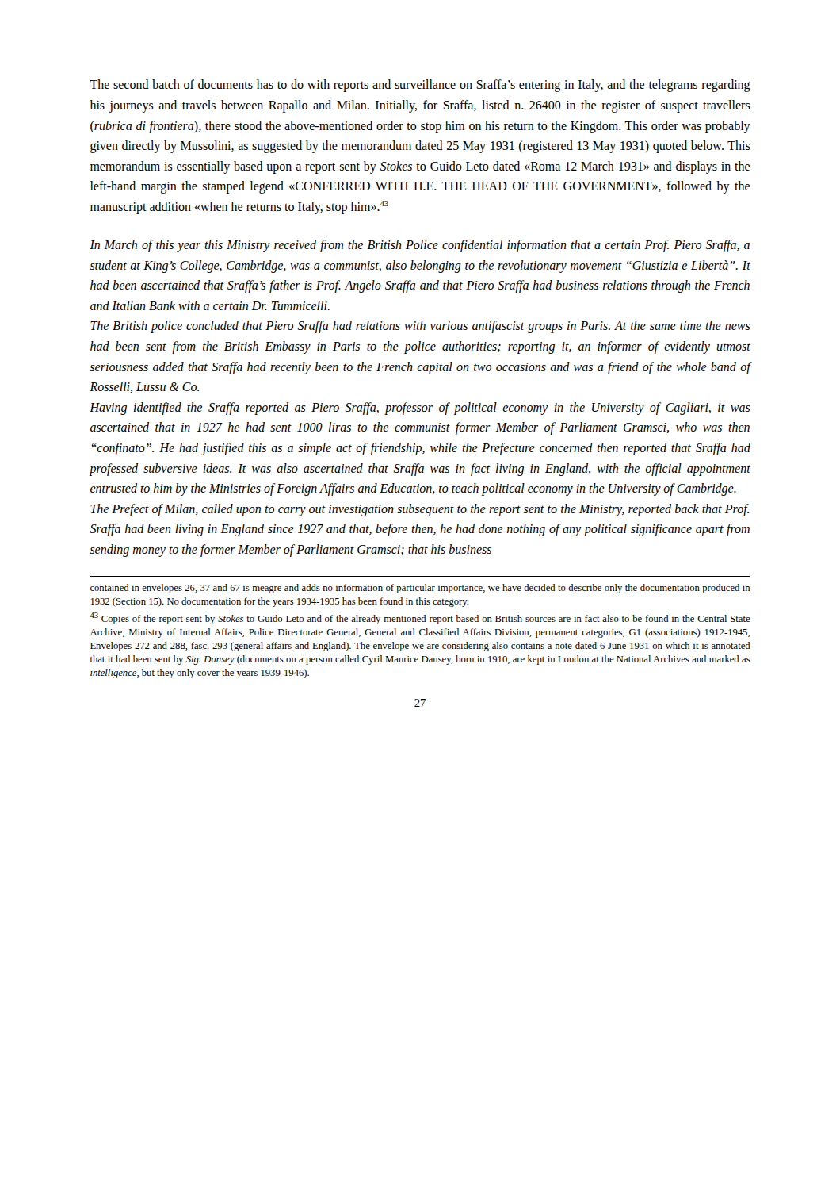The second batch of documents has to do with reports and surveillance on Sraffa’s entering in Italy, and the telegrams regarding his journeys and travels between Rapallo and Milan. Initially, for Sraffa, listed n. 26400 in the register of suspect travellers (rubrica di frontiera), there stood the above-mentioned order to stop him on his return to the Kingdom. This order was probably given directly by Mussolini, as suggested by the memorandum dated 25 May 1931 (registered 13 May 1931) quoted below. This memorandum is essentially based upon a report sent by Stokes to Guido Leto dated «Roma 12 March 1931» and displays in the left-hand margin the stamped legend «CONFERRED WITH H.E. THE HEAD OF THE GOVERNMENT», followed by the manuscript addition «when he returns to Italy, stop him».43
In March of this year this Ministry received from the British Police confidential information that a certain Prof. Piero Sraffa, a student at King’s College, Cambridge, was a communist, also belonging to the revolutionary movement “Giustizia e Libertà”. It had been ascertained that Sraffa’s father is Prof. Angelo Sraffa and that Piero Sraffa had business relations through the French and Italian Bank with a certain Dr. Tummicelli.
The British police concluded that Piero Sraffa had relations with various antifascist groups in Paris. At the same time the news had been sent from the British Embassy in Paris to the police authorities; reporting it, an informer of evidently utmost seriousness added that Sraffa had recently been to the French capital on two occasions and was a friend of the whole band of Rosselli, Lussu & Co.
Having identified the Sraffa reported as Piero Sraffa, professor of political economy in the University of Cagliari, it was ascertained that in 1927 he had sent 1000 liras to the communist former Member of Parliament Gramsci, who was then “confinato”. He had justified this as a simple act of friendship, while the Prefecture concerned then reported that Sraffa had professed subversive ideas. It was also ascertained that Sraffa was in fact living in England, with the official appointment entrusted to him by the Ministries of Foreign Affairs and Education, to teach political economy in the University of Cambridge.
The Prefect of Milan, called upon to carry out investigation subsequent to the report sent to the Ministry, reported back that Prof. Sraffa had been living in England since 1927 and that, before then, he had done nothing of any political significance apart from sending money to the former Member of Parliament Gramsci; that his business
contained in envelopes 26, 37 and 67 is meagre and adds no information of particular importance, we have decided to describe only the documentation produced in 1932 (Section 15). No documentation for the years 1934-1935 has been found in this category.
43 Copies of the report sent by Stokes to Guido Leto and of the already mentioned report based on British sources are in fact also to be found in the Central State Archive, Ministry of Internal Affairs, Police Directorate General, General and Classified Affairs Division, permanent categories, G1 (associations) 1912-1945, Envelopes 272 and 288, fasc. 293 (general affairs and England). The envelope we are considering also contains a note dated 6 June 1931 on which it is annotated that it had been sent by Sig. Dansey (documents on a person called Cyril Maurice Dansey, born in 1910, are kept in London at the National Archives and marked as intelligence, but they only cover the years 1939-1946).
27